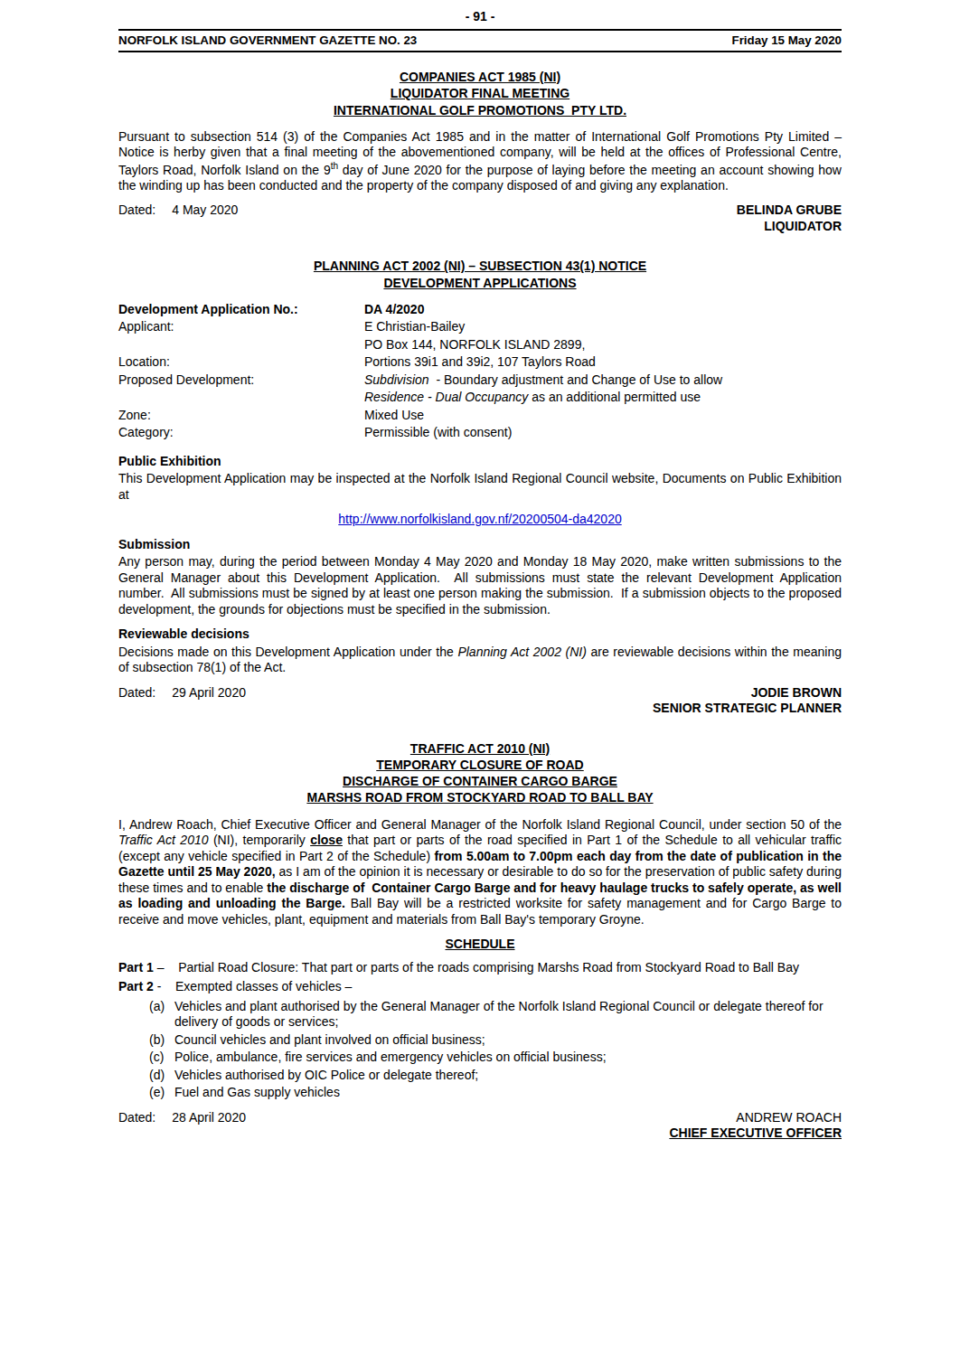- 91 -
NORFOLK ISLAND GOVERNMENT GAZETTE NO. 23
Friday 15 May 2020
COMPANIES ACT 1985 (NI) LIQUIDATOR FINAL MEETING INTERNATIONAL GOLF PROMOTIONS PTY LTD.
Pursuant to subsection 514 (3) of the Companies Act 1985 and in the matter of International Golf Promotions Pty Limited – Notice is herby given that a final meeting of the abovementioned company, will be held at the offices of Professional Centre, Taylors Road, Norfolk Island on the 9th day of June 2020 for the purpose of laying before the meeting an account showing how the winding up has been conducted and the property of the company disposed of and giving any explanation.
Dated: 4 May 2020
BELINDA GRUBE
LIQUIDATOR
PLANNING ACT 2002 (NI) – SUBSECTION 43(1) NOTICE DEVELOPMENT APPLICATIONS
| Development Application No.: | DA 4/2020 |
| Applicant: | E Christian-Bailey |
| | PO Box 144, NORFOLK ISLAND 2899, |
| Location: | Portions 39i1 and 39i2, 107 Taylors Road |
| Proposed Development: | Subdivision - Boundary adjustment and Change of Use to allow |
| | Residence - Dual Occupancy as an additional permitted use |
| Zone: | Mixed Use |
| Category: | Permissible (with consent) |
Public Exhibition
This Development Application may be inspected at the Norfolk Island Regional Council website, Documents on Public Exhibition at
http://www.norfolkisland.gov.nf/20200504-da42020
Submission
Any person may, during the period between Monday 4 May 2020 and Monday 18 May 2020, make written submissions to the General Manager about this Development Application. All submissions must state the relevant Development Application number. All submissions must be signed by at least one person making the submission. If a submission objects to the proposed development, the grounds for objections must be specified in the submission.
Reviewable decisions
Decisions made on this Development Application under the Planning Act 2002 (NI) are reviewable decisions within the meaning of subsection 78(1) of the Act.
Dated: 29 April 2020
JODIE BROWN
SENIOR STRATEGIC PLANNER
TRAFFIC ACT 2010 (NI) TEMPORARY CLOSURE OF ROAD DISCHARGE OF CONTAINER CARGO BARGE MARSHS ROAD FROM STOCKYARD ROAD TO BALL BAY
I, Andrew Roach, Chief Executive Officer and General Manager of the Norfolk Island Regional Council, under section 50 of the Traffic Act 2010 (NI), temporarily close that part or parts of the road specified in Part 1 of the Schedule to all vehicular traffic (except any vehicle specified in Part 2 of the Schedule) from 5.00am to 7.00pm each day from the date of publication in the Gazette until 25 May 2020, as I am of the opinion it is necessary or desirable to do so for the preservation of public safety during these times and to enable the discharge of Container Cargo Barge and for heavy haulage trucks to safely operate, as well as loading and unloading the Barge. Ball Bay will be a restricted worksite for safety management and for Cargo Barge to receive and move vehicles, plant, equipment and materials from Ball Bay's temporary Groyne.
SCHEDULE
Part 1 – Partial Road Closure: That part or parts of the roads comprising Marshs Road from Stockyard Road to Ball Bay
Part 2 - Exempted classes of vehicles –
(a) Vehicles and plant authorised by the General Manager of the Norfolk Island Regional Council or delegate thereof for delivery of goods or services;
(b) Council vehicles and plant involved on official business;
(c) Police, ambulance, fire services and emergency vehicles on official business;
(d) Vehicles authorised by OIC Police or delegate thereof;
(e) Fuel and Gas supply vehicles
Dated: 28 April 2020
ANDREW ROACH
CHIEF EXECUTIVE OFFICER